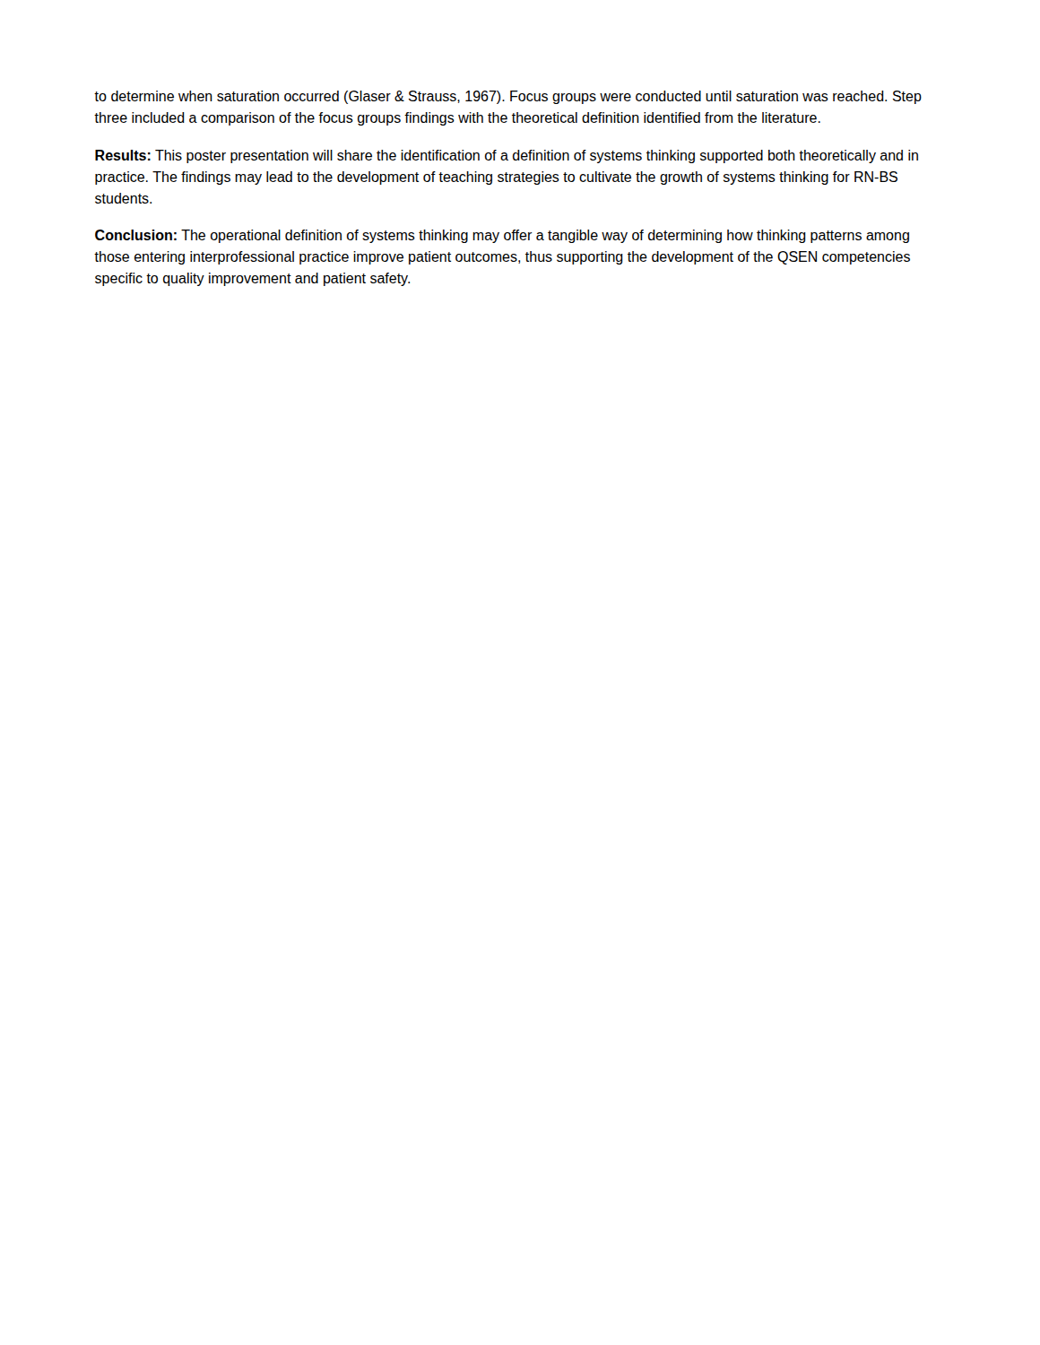to determine when saturation occurred (Glaser & Strauss, 1967). Focus groups were conducted until saturation was reached. Step three included a comparison of the focus groups findings with the theoretical definition identified from the literature.
Results: This poster presentation will share the identification of a definition of systems thinking supported both theoretically and in practice. The findings may lead to the development of teaching strategies to cultivate the growth of systems thinking for RN-BS students.
Conclusion: The operational definition of systems thinking may offer a tangible way of determining how thinking patterns among those entering interprofessional practice improve patient outcomes, thus supporting the development of the QSEN competencies specific to quality improvement and patient safety.